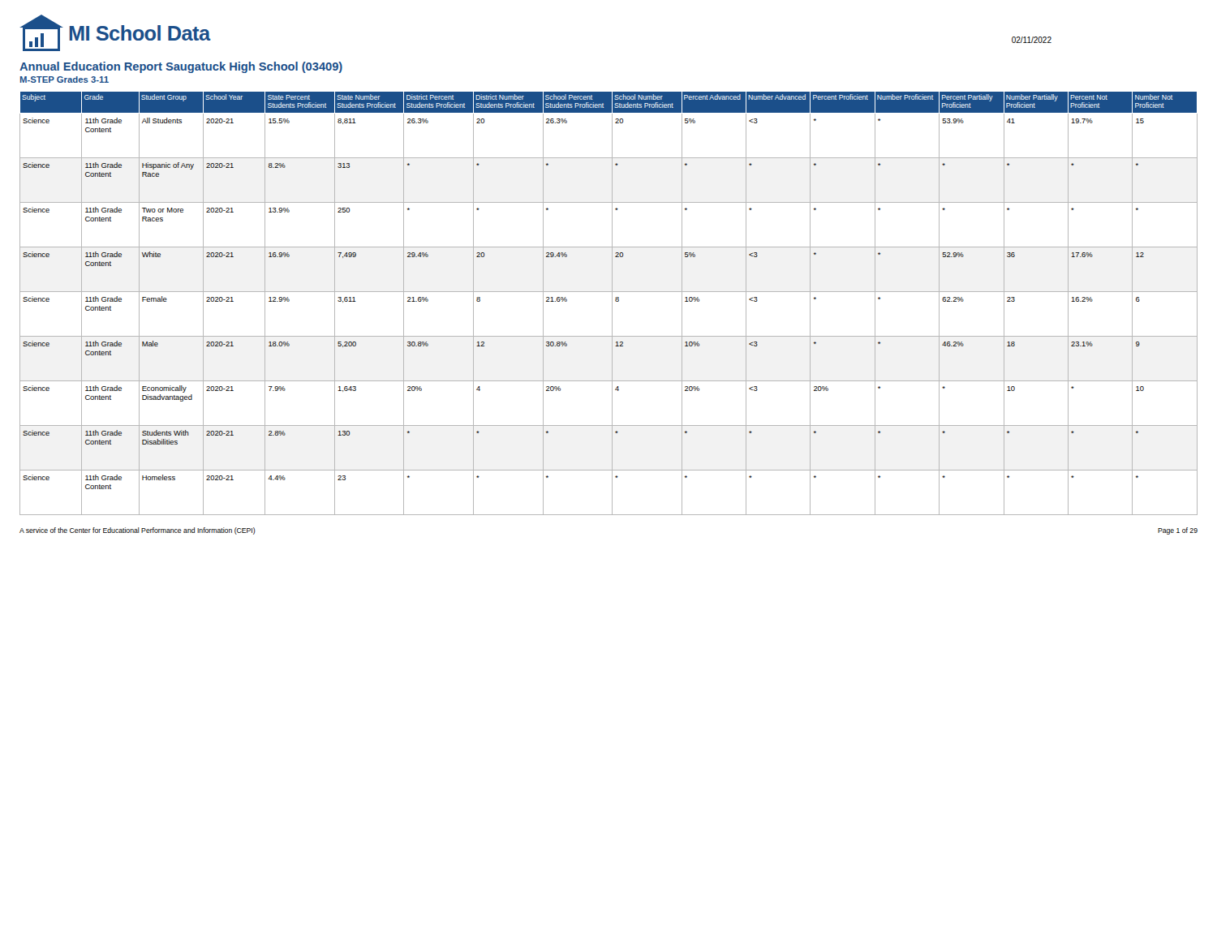MI School Data
02/11/2022
Annual Education Report Saugatuck High School (03409)
M-STEP Grades 3-11
| Subject | Grade | Student Group | School Year | State Percent Students Proficient | State Number Students Proficient | District Percent Students Proficient | District Number Students Proficient | School Percent Students Proficient | School Number Students Proficient | Percent Advanced | Number Advanced | Percent Proficient | Number Proficient | Percent Partially Proficient | Number Partially Proficient | Percent Not Proficient | Number Not Proficient |
| --- | --- | --- | --- | --- | --- | --- | --- | --- | --- | --- | --- | --- | --- | --- | --- | --- | --- |
| Science | 11th Grade Content | All Students | 2020-21 | 15.5% | 8,811 | 26.3% | 20 | 26.3% | 20 | 5% | <3 | * | * | 53.9% | 41 | 19.7% | 15 |
| Science | 11th Grade Content | Hispanic of Any Race | 2020-21 | 8.2% | 313 | * | * | * | * | * | * | * | * | * | * | * | * |
| Science | 11th Grade Content | Two or More Races | 2020-21 | 13.9% | 250 | * | * | * | * | * | * | * | * | * | * | * | * |
| Science | 11th Grade Content | White | 2020-21 | 16.9% | 7,499 | 29.4% | 20 | 29.4% | 20 | 5% | <3 | * | * | 52.9% | 36 | 17.6% | 12 |
| Science | 11th Grade Content | Female | 2020-21 | 12.9% | 3,611 | 21.6% | 8 | 21.6% | 8 | 10% | <3 | * | * | 62.2% | 23 | 16.2% | 6 |
| Science | 11th Grade Content | Male | 2020-21 | 18.0% | 5,200 | 30.8% | 12 | 30.8% | 12 | 10% | <3 | * | * | 46.2% | 18 | 23.1% | 9 |
| Science | 11th Grade Content | Economically Disadvantaged | 2020-21 | 7.9% | 1,643 | 20% | 4 | 20% | 4 | 20% | <3 | 20% | * | * | 10 | * | 10 |
| Science | 11th Grade Content | Students With Disabilities | 2020-21 | 2.8% | 130 | * | * | * | * | * | * | * | * | * | * | * | * |
| Science | 11th Grade Content | Homeless | 2020-21 | 4.4% | 23 | * | * | * | * | * | * | * | * | * | * | * | * |
A service of the Center for Educational Performance and Information (CEPI)
Page 1 of 29